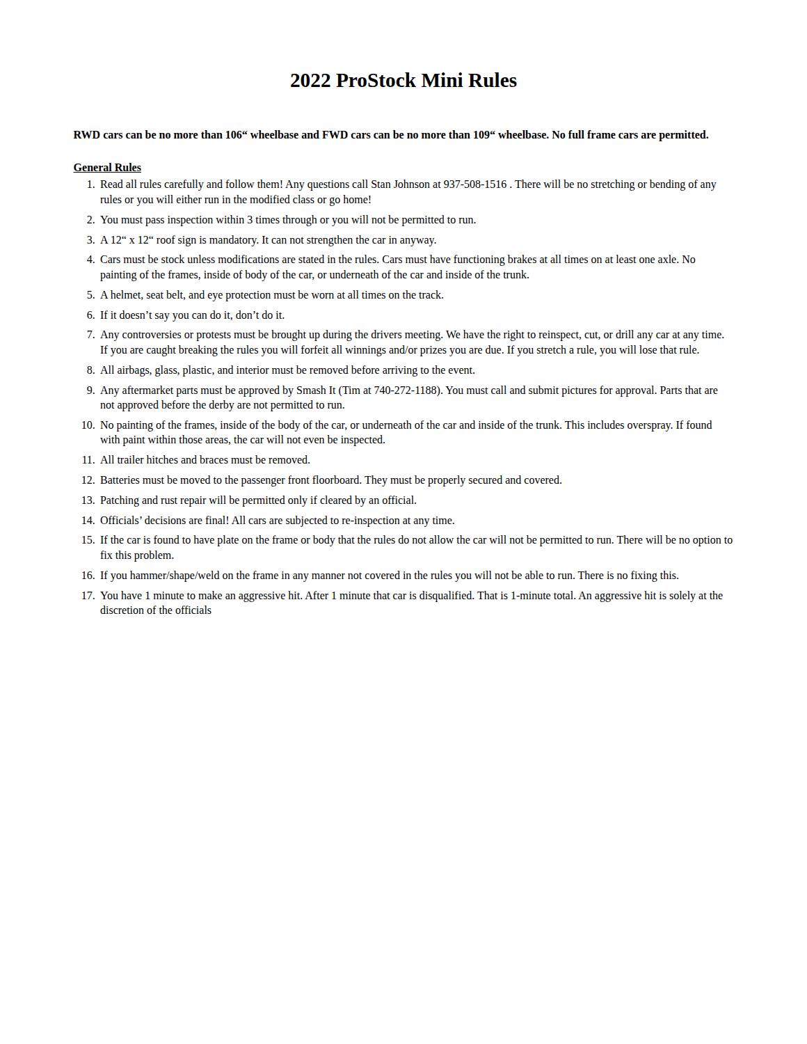2022 ProStock Mini Rules
RWD cars can be no more than 106“ wheelbase and FWD cars can be no more than 109“ wheelbase. No full frame cars are permitted.
General Rules
Read all rules carefully and follow them! Any questions call Stan Johnson at 937-508-1516 . There will be no stretching or bending of any rules or you will either run in the modified class or go home!
You must pass inspection within 3 times through or you will not be permitted to run.
A 12“ x 12“ roof sign is mandatory. It can not strengthen the car in anyway.
Cars must be stock unless modifications are stated in the rules. Cars must have functioning brakes at all times on at least one axle. No painting of the frames, inside of body of the car, or underneath of the car and inside of the trunk.
A helmet, seat belt, and eye protection must be worn at all times on the track.
If it doesn’t say you can do it, don’t do it.
Any controversies or protests must be brought up during the drivers meeting. We have the right to reinspect, cut, or drill any car at any time. If you are caught breaking the rules you will forfeit all winnings and/or prizes you are due. If you stretch a rule, you will lose that rule.
All airbags, glass, plastic, and interior must be removed before arriving to the event.
Any aftermarket parts must be approved by Smash It (Tim at 740-272-1188). You must call and submit pictures for approval. Parts that are not approved before the derby are not permitted to run.
No painting of the frames, inside of the body of the car, or underneath of the car and inside of the trunk. This includes overspray. If found with paint within those areas, the car will not even be inspected.
All trailer hitches and braces must be removed.
Batteries must be moved to the passenger front floorboard. They must be properly secured and covered.
Patching and rust repair will be permitted only if cleared by an official.
Officials’ decisions are final! All cars are subjected to re-inspection at any time.
If the car is found to have plate on the frame or body that the rules do not allow the car will not be permitted to run. There will be no option to fix this problem.
If you hammer/shape/weld on the frame in any manner not covered in the rules you will not be able to run. There is no fixing this.
You have 1 minute to make an aggressive hit. After 1 minute that car is disqualified. That is 1-minute total. An aggressive hit is solely at the discretion of the officials